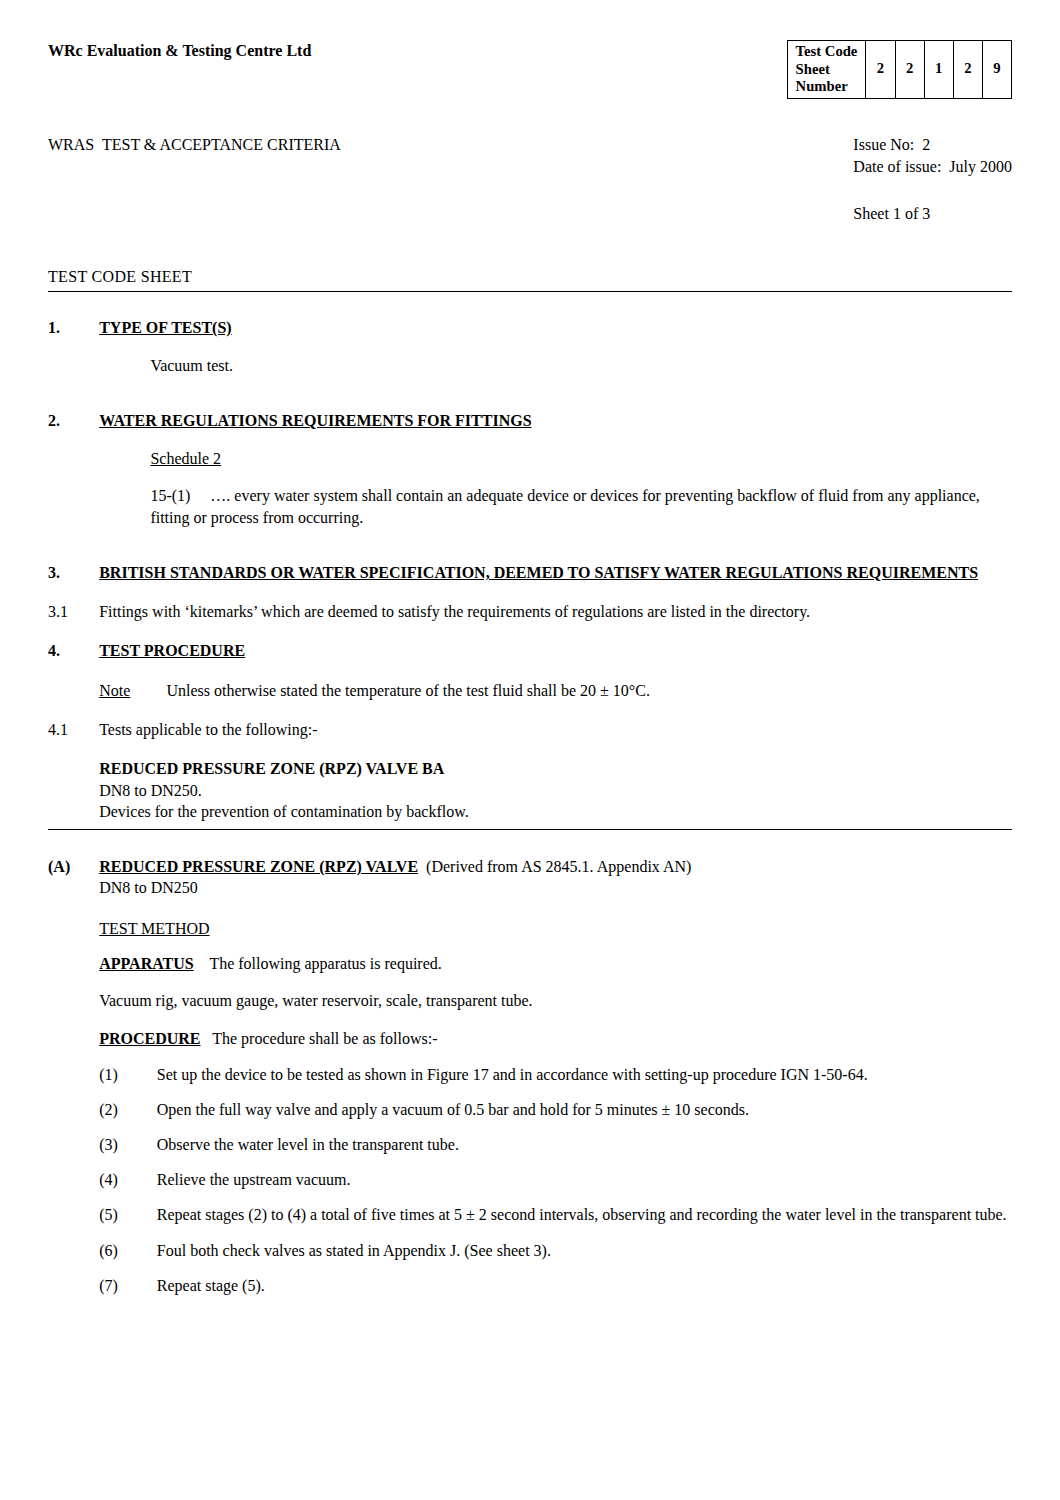WRc Evaluation & Testing Centre Ltd
| Test Code Sheet Number | 2 | 2 | 1 | 2 | 9 |
WRAS TEST & ACCEPTANCE CRITERIA
Issue No: 2
Date of issue: July 2000
Sheet 1 of 3
Test Code Sheet
1.
Type of Test(s)
Vacuum test.
2.
Water Regulations Requirements for Fittings
Schedule 2
15-(1) …. every water system shall contain an adequate device or devices for preventing backflow of fluid from any appliance, fitting or process from occurring.
3.
British Standards or Water Specification, Deemed to Satisfy Water Regulations Requirements
3.1
Fittings with ‘kitemarks’ which are deemed to satisfy the requirements of regulations are listed in the directory.
4.
Test Procedure
Note
Unless otherwise stated the temperature of the test fluid shall be 20 10°C.
4.1
Tests applicable to the following:-
Reduced Pressure Zone (RPZ) Valve BA
DN8 to DN250.
Devices for the prevention of contamination by backflow.
(A)
Reduced Pressure Zone (RPZ) Valve (Derived from AS 2845.1. Appendix AN)
DN8 to DN250
Test Method
Apparatus The following apparatus is required.
Vacuum rig, vacuum gauge, water reservoir, scale, transparent tube.
Procedure The procedure shall be as follows:-
(1) Set up the device to be tested as shown in Figure 17 and in accordance with setting-up procedure IGN 1-50-64.
(2) Open the full way valve and apply a vacuum of 0.5 bar and hold for 5 minutes ± 10 seconds.
(3) Observe the water level in the transparent tube.
(4) Relieve the upstream vacuum.
(5) Repeat stages (2) to (4) a total of five times at 5 2 second intervals, observing and recording the water level in the transparent tube.
(6) Foul both check valves as stated in Appendix J. (See sheet 3).
(7) Repeat stage (5).